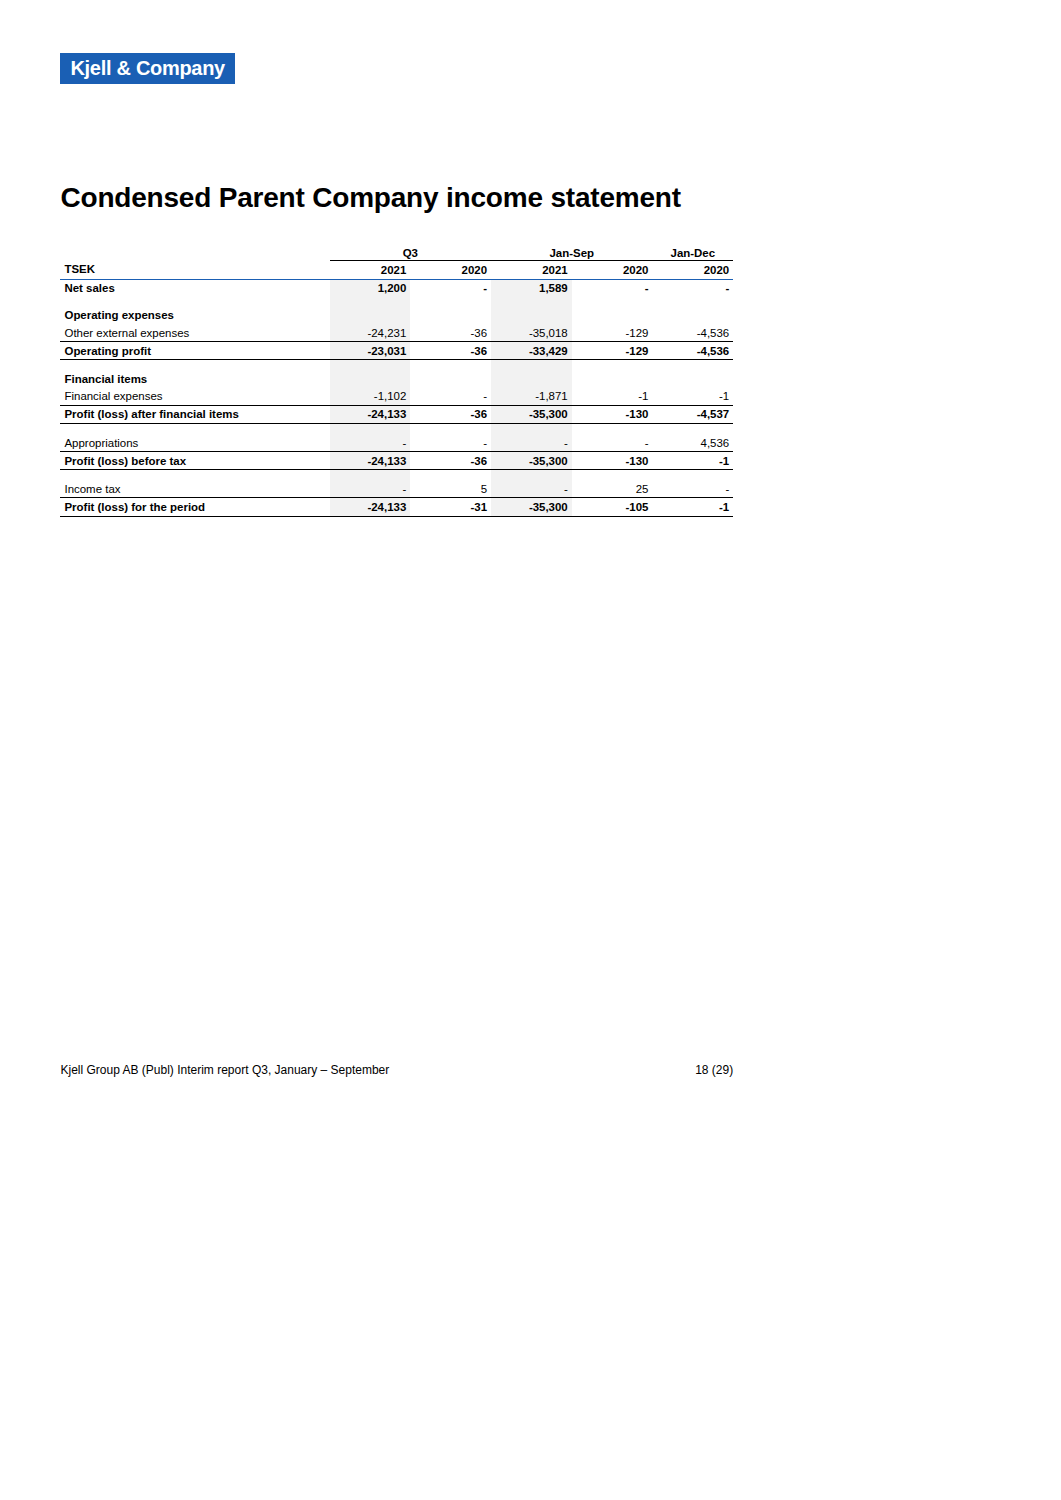Kjell & Company
Condensed Parent Company income statement
| | Q3 | Jan-Sep | Jan-Dec |
| --- | --- | --- | --- |
| TSEK | 2021 | 2020 | 2021 | 2020 | 2020 |
| Net sales | 1,200 | - | 1,589 | - | - |
| Operating expenses | | | | | |
| Other external expenses | -24,231 | -36 | -35,018 | -129 | -4,536 |
| Operating profit | -23,031 | -36 | -33,429 | -129 | -4,536 |
| Financial items | | | | | |
| Financial expenses | -1,102 | - | -1,871 | -1 | -1 |
| Profit (loss) after financial items | -24,133 | -36 | -35,300 | -130 | -4,537 |
| Appropriations | - | - | - | - | 4,536 |
| Profit (loss) before tax | -24,133 | -36 | -35,300 | -130 | -1 |
| Income tax | - | 5 | - | 25 | - |
| Profit (loss) for the period | -24,133 | -31 | -35,300 | -105 | -1 |
Kjell Group AB (Publ) Interim report Q3, January – September 18 (29)